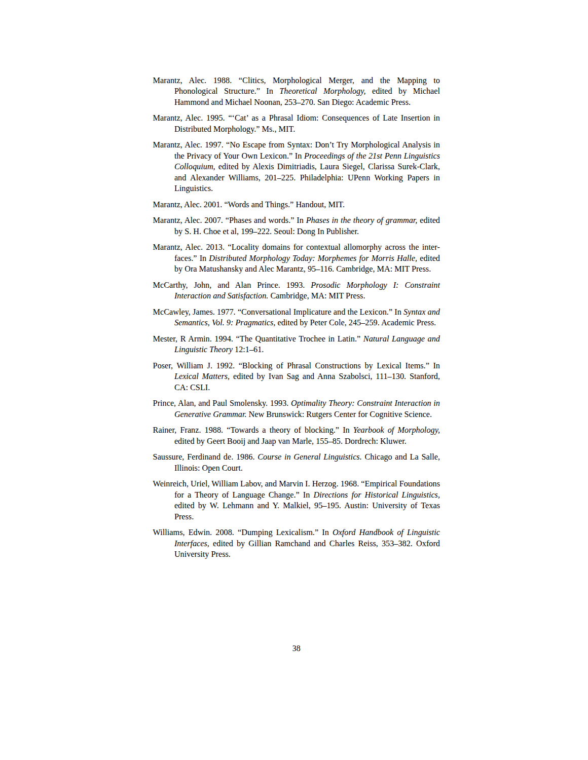Marantz, Alec. 1988. “Clitics, Morphological Merger, and the Mapping to Phonological Structure.” In Theoretical Morphology, edited by Michael Hammond and Michael Noonan, 253–270. San Diego: Academic Press.
Marantz, Alec. 1995. “‘Cat’ as a Phrasal Idiom: Consequences of Late Insertion in Distributed Morphology.” Ms., MIT.
Marantz, Alec. 1997. “No Escape from Syntax: Don’t Try Morphological Analysis in the Privacy of Your Own Lexicon.” In Proceedings of the 21st Penn Linguistics Colloquium, edited by Alexis Dimitriadis, Laura Siegel, Clarissa Surek-Clark, and Alexander Williams, 201–225. Philadelphia: UPenn Working Papers in Linguistics.
Marantz, Alec. 2001. “Words and Things.” Handout, MIT.
Marantz, Alec. 2007. “Phases and words.” In Phases in the theory of grammar, edited by S. H. Choe et al, 199–222. Seoul: Dong In Publisher.
Marantz, Alec. 2013. “Locality domains for contextual allomorphy across the interfaces.” In Distributed Morphology Today: Morphemes for Morris Halle, edited by Ora Matushansky and Alec Marantz, 95–116. Cambridge, MA: MIT Press.
McCarthy, John, and Alan Prince. 1993. Prosodic Morphology I: Constraint Interaction and Satisfaction. Cambridge, MA: MIT Press.
McCawley, James. 1977. “Conversational Implicature and the Lexicon.” In Syntax and Semantics, Vol. 9: Pragmatics, edited by Peter Cole, 245–259. Academic Press.
Mester, R Armin. 1994. “The Quantitative Trochee in Latin.” Natural Language and Linguistic Theory 12:1–61.
Poser, William J. 1992. “Blocking of Phrasal Constructions by Lexical Items.” In Lexical Matters, edited by Ivan Sag and Anna Szabolsci, 111–130. Stanford, CA: CSLI.
Prince, Alan, and Paul Smolensky. 1993. Optimality Theory: Constraint Interaction in Generative Grammar. New Brunswick: Rutgers Center for Cognitive Science.
Rainer, Franz. 1988. “Towards a theory of blocking.” In Yearbook of Morphology, edited by Geert Booij and Jaap van Marle, 155–85. Dordrech: Kluwer.
Saussure, Ferdinand de. 1986. Course in General Linguistics. Chicago and La Salle, Illinois: Open Court.
Weinreich, Uriel, William Labov, and Marvin I. Herzog. 1968. “Empirical Foundations for a Theory of Language Change.” In Directions for Historical Linguistics, edited by W. Lehmann and Y. Malkiel, 95–195. Austin: University of Texas Press.
Williams, Edwin. 2008. “Dumping Lexicalism.” In Oxford Handbook of Linguistic Interfaces, edited by Gillian Ramchand and Charles Reiss, 353–382. Oxford University Press.
38